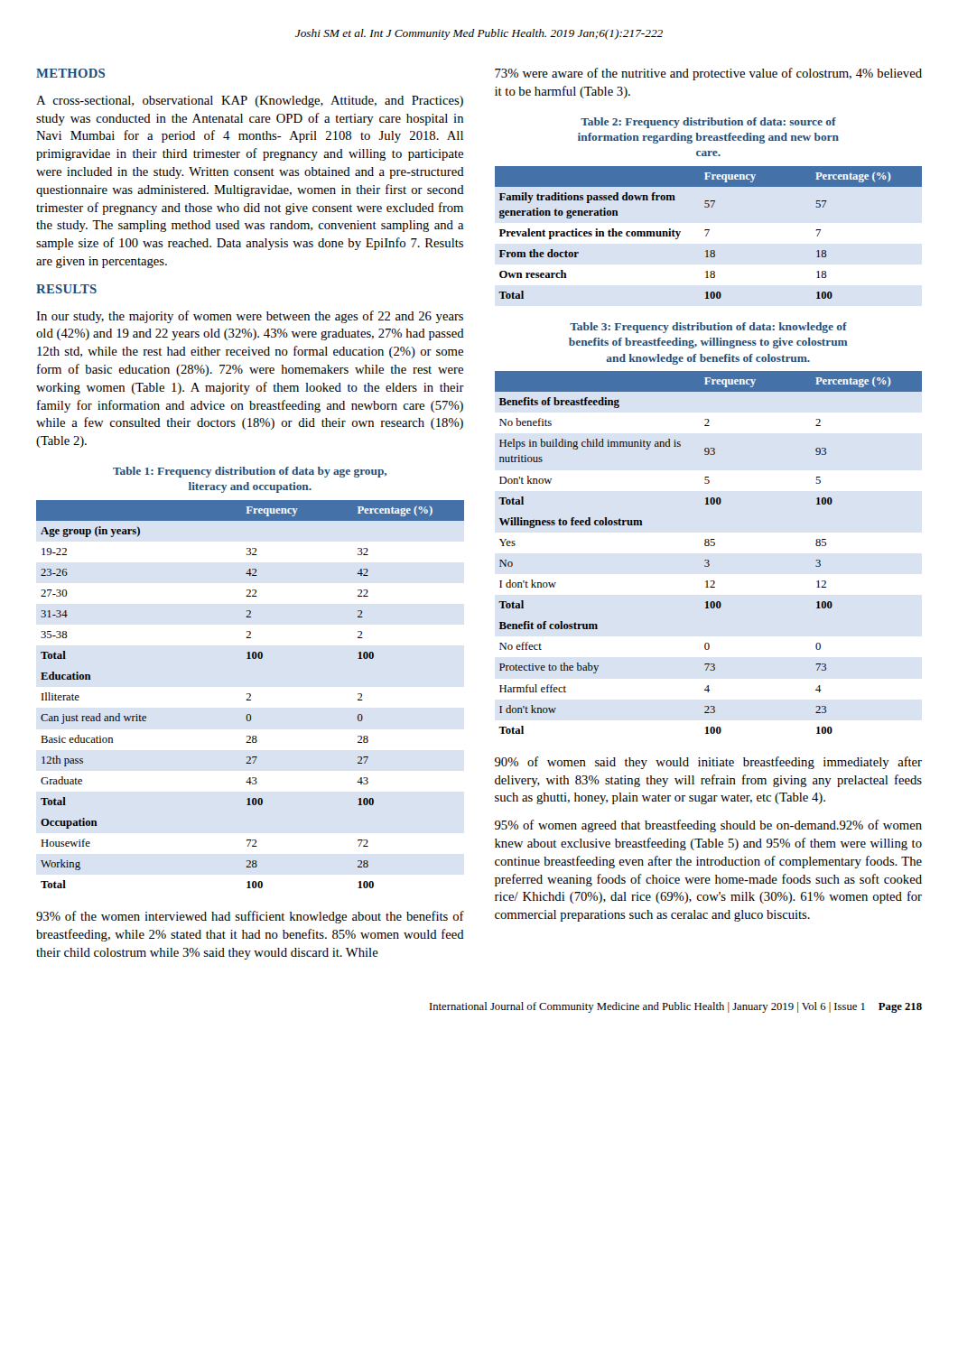Joshi SM et al. Int J Community Med Public Health. 2019 Jan;6(1):217-222
METHODS
A cross-sectional, observational KAP (Knowledge, Attitude, and Practices) study was conducted in the Antenatal care OPD of a tertiary care hospital in Navi Mumbai for a period of 4 months- April 2108 to July 2018. All primigravidae in their third trimester of pregnancy and willing to participate were included in the study. Written consent was obtained and a pre-structured questionnaire was administered. Multigravidae, women in their first or second trimester of pregnancy and those who did not give consent were excluded from the study. The sampling method used was random, convenient sampling and a sample size of 100 was reached. Data analysis was done by EpiInfo 7. Results are given in percentages.
RESULTS
In our study, the majority of women were between the ages of 22 and 26 years old (42%) and 19 and 22 years old (32%). 43% were graduates, 27% had passed 12th std, while the rest had either received no formal education (2%) or some form of basic education (28%). 72% were homemakers while the rest were working women (Table 1). A majority of them looked to the elders in their family for information and advice on breastfeeding and newborn care (57%) while a few consulted their doctors (18%) or did their own research (18%) (Table 2).
Table 1: Frequency distribution of data by age group,
literacy and occupation.
| | Frequency | Percentage (%) |
| --- | --- | --- |
| Age group (in years) |
| 19-22 | 32 | 32 |
| 23-26 | 42 | 42 |
| 27-30 | 22 | 22 |
| 31-34 | 2 | 2 |
| 35-38 | 2 | 2 |
| Total | 100 | 100 |
| Education |
| Illiterate | 2 | 2 |
| Can just read and write | 0 | 0 |
| Basic education | 28 | 28 |
| 12th pass | 27 | 27 |
| Graduate | 43 | 43 |
| Total | 100 | 100 |
| Occupation |
| Housewife | 72 | 72 |
| Working | 28 | 28 |
| Total | 100 | 100 |
93% of the women interviewed had sufficient knowledge about the benefits of breastfeeding, while 2% stated that it had no benefits. 85% women would feed their child colostrum while 3% said they would discard it. While
73% were aware of the nutritive and protective value of colostrum, 4% believed it to be harmful (Table 3).
Table 2: Frequency distribution of data: source of
information regarding breastfeeding and new born
care.
| | Frequency | Percentage (%) |
| --- | --- | --- |
| Family traditions passed down from generation to generation | 57 | 57 |
| Prevalent practices in the community | 7 | 7 |
| From the doctor | 18 | 18 |
| Own research | 18 | 18 |
| Total | 100 | 100 |
Table 3: Frequency distribution of data: knowledge of
benefits of breastfeeding, willingness to give colostrum
and knowledge of benefits of colostrum.
| | Frequency | Percentage (%) |
| --- | --- | --- |
| Benefits of breastfeeding |
| No benefits | 2 | 2 |
| Helps in building child immunity and is nutritious | 93 | 93 |
| Don't know | 5 | 5 |
| Total | 100 | 100 |
| Willingness to feed colostrum |
| Yes | 85 | 85 |
| No | 3 | 3 |
| I don't know | 12 | 12 |
| Total | 100 | 100 |
| Benefit of colostrum |
| No effect | 0 | 0 |
| Protective to the baby | 73 | 73 |
| Harmful effect | 4 | 4 |
| I don't know | 23 | 23 |
| Total | 100 | 100 |
90% of women said they would initiate breastfeeding immediately after delivery, with 83% stating they will refrain from giving any prelacteal feeds such as ghutti, honey, plain water or sugar water, etc (Table 4).
95% of women agreed that breastfeeding should be on-demand.92% of women knew about exclusive breastfeeding (Table 5) and 95% of them were willing to continue breastfeeding even after the introduction of complementary foods. The preferred weaning foods of choice were home-made foods such as soft cooked rice/ Khichdi (70%), dal rice (69%), cow's milk (30%). 61% women opted for commercial preparations such as ceralac and gluco biscuits.
International Journal of Community Medicine and Public Health | January 2019 | Vol 6 | Issue 1Page 218